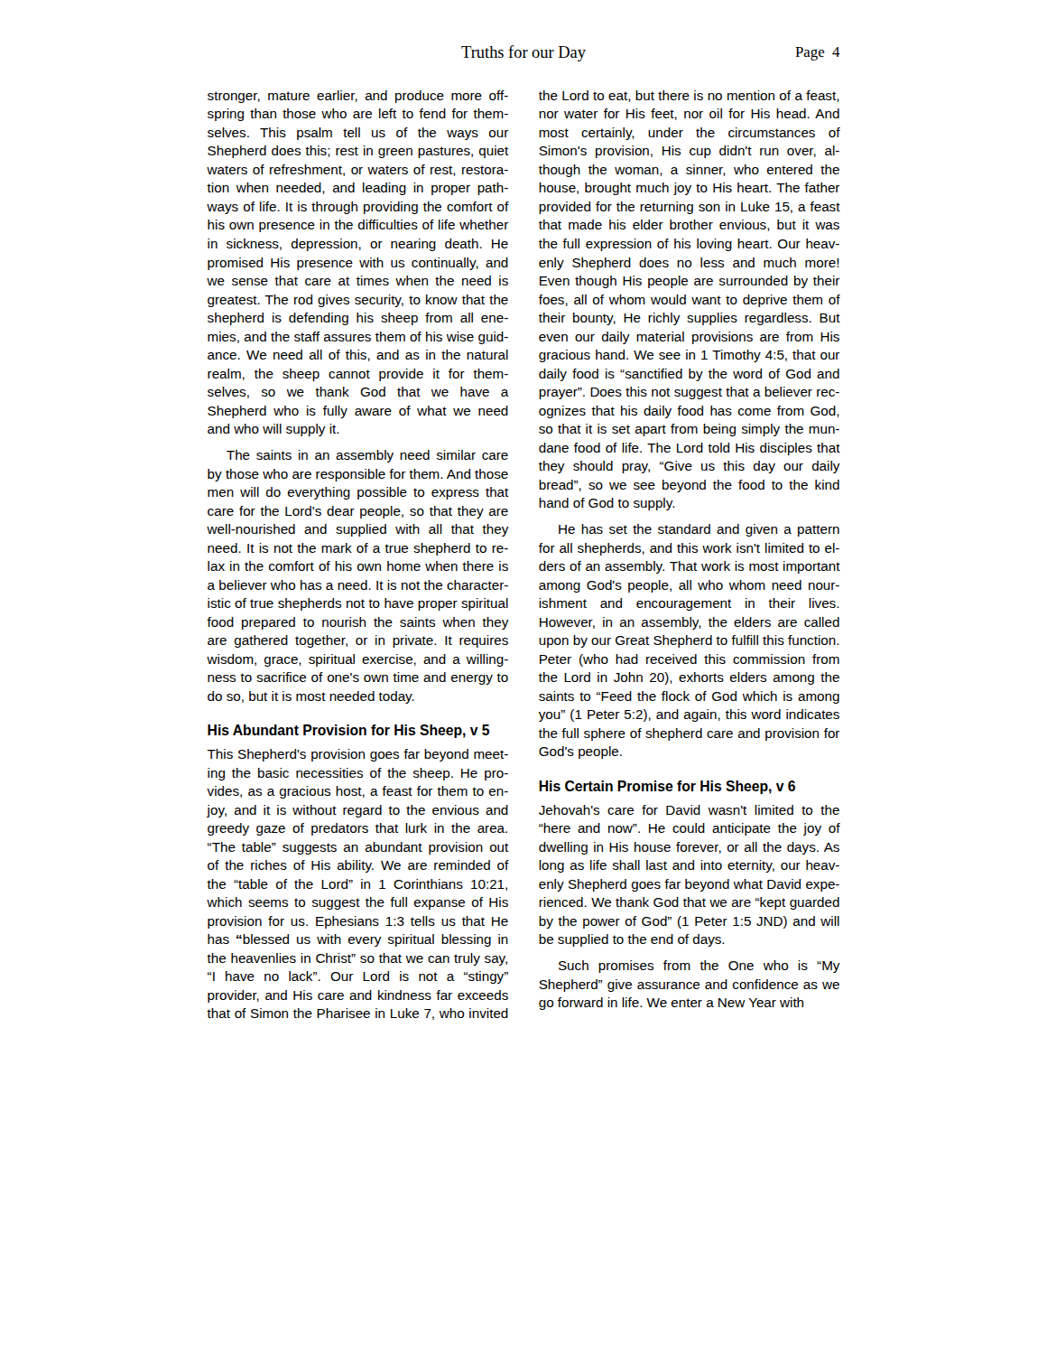Truths for our Day Page 4
stronger, mature earlier, and produce more offspring than those who are left to fend for themselves. This psalm tell us of the ways our Shepherd does this; rest in green pastures, quiet waters of refreshment, or waters of rest, restoration when needed, and leading in proper pathways of life. It is through providing the comfort of his own presence in the difficulties of life whether in sickness, depression, or nearing death. He promised His presence with us continually, and we sense that care at times when the need is greatest. The rod gives security, to know that the shepherd is defending his sheep from all enemies, and the staff assures them of his wise guidance. We need all of this, and as in the natural realm, the sheep cannot provide it for themselves, so we thank God that we have a Shepherd who is fully aware of what we need and who will supply it.
The saints in an assembly need similar care by those who are responsible for them. And those men will do everything possible to express that care for the Lord's dear people, so that they are well-nourished and supplied with all that they need. It is not the mark of a true shepherd to relax in the comfort of his own home when there is a believer who has a need. It is not the characteristic of true shepherds not to have proper spiritual food prepared to nourish the saints when they are gathered together, or in private. It requires wisdom, grace, spiritual exercise, and a willingness to sacrifice of one's own time and energy to do so, but it is most needed today.
His Abundant Provision for His Sheep, v 5
This Shepherd's provision goes far beyond meeting the basic necessities of the sheep. He provides, as a gracious host, a feast for them to enjoy, and it is without regard to the envious and greedy gaze of predators that lurk in the area. “The table” suggests an abundant provision out of the riches of His ability. We are reminded of the “table of the Lord” in 1 Corinthians 10:21, which seems to suggest the full expanse of His provision for us. Ephesians 1:3 tells us that He has “blessed us with every spiritual blessing in the heavenlies in Christ” so that we can truly say, “I have no lack”. Our Lord is not a “stingy” provider, and His care and kindness far exceeds that of Simon the Pharisee in Luke 7, who invited the Lord to eat, but there is no mention of a feast, nor water for His feet, nor oil for His head. And most certainly, under the circumstances of Simon's provision, His cup didn't run over, although the woman, a sinner, who entered the house, brought much joy to His heart. The father provided for the returning son in Luke 15, a feast that made his elder brother envious, but it was the full expression of his loving heart. Our heavenly Shepherd does no less and much more! Even though His people are surrounded by their foes, all of whom would want to deprive them of their bounty, He richly supplies regardless. But even our daily material provisions are from His gracious hand. We see in 1 Timothy 4:5, that our daily food is “sanctified by the word of God and prayer”. Does this not suggest that a believer recognizes that his daily food has come from God, so that it is set apart from being simply the mundane food of life. The Lord told His disciples that they should pray, “Give us this day our daily bread”, so we see beyond the food to the kind hand of God to supply.
He has set the standard and given a pattern for all shepherds, and this work isn't limited to elders of an assembly. That work is most important among God's people, all who whom need nourishment and encouragement in their lives. However, in an assembly, the elders are called upon by our Great Shepherd to fulfill this function. Peter (who had received this commission from the Lord in John 20), exhorts elders among the saints to “Feed the flock of God which is among you” (1 Peter 5:2), and again, this word indicates the full sphere of shepherd care and provision for God's people.
His Certain Promise for His Sheep, v 6
Jehovah's care for David wasn't limited to the “here and now”. He could anticipate the joy of dwelling in His house forever, or all the days. As long as life shall last and into eternity, our heavenly Shepherd goes far beyond what David experienced. We thank God that we are “kept guarded by the power of God” (1 Peter 1:5 JND) and will be supplied to the end of days.
Such promises from the One who is “My Shepherd” give assurance and confidence as we go forward in life. We enter a New Year with